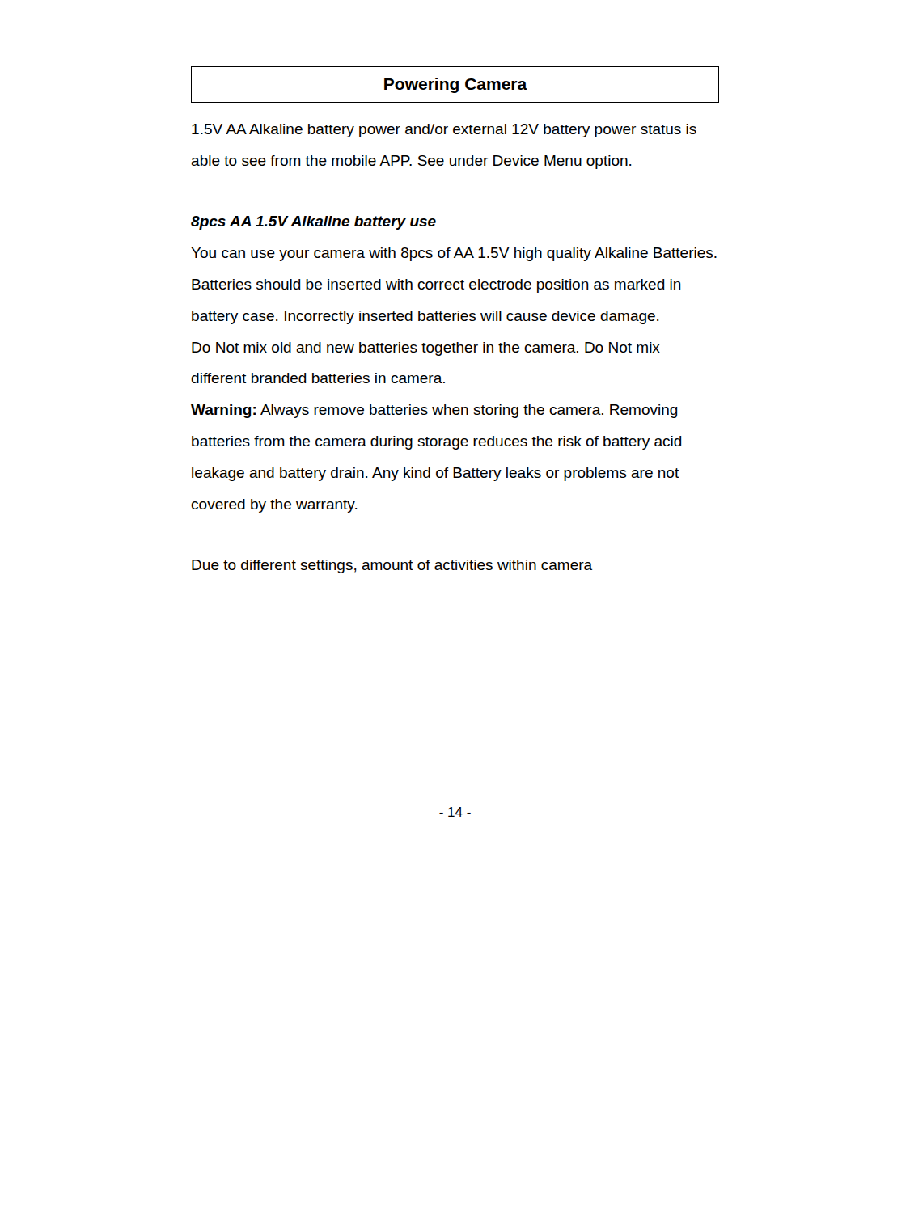Powering Camera
1.5V AA Alkaline battery power and/or external 12V battery power status is able to see from the mobile APP. See under Device Menu option.
8pcs AA 1.5V Alkaline battery use
You can use your camera with 8pcs of AA 1.5V high quality Alkaline Batteries. Batteries should be inserted with correct electrode position as marked in battery case. Incorrectly inserted batteries will cause device damage.
Do Not mix old and new batteries together in the camera. Do Not mix different branded batteries in camera.
Warning: Always remove batteries when storing the camera. Removing batteries from the camera during storage reduces the risk of battery acid leakage and battery drain. Any kind of Battery leaks or problems are not covered by the warranty.
Due to different settings, amount of activities within camera
- 14 -